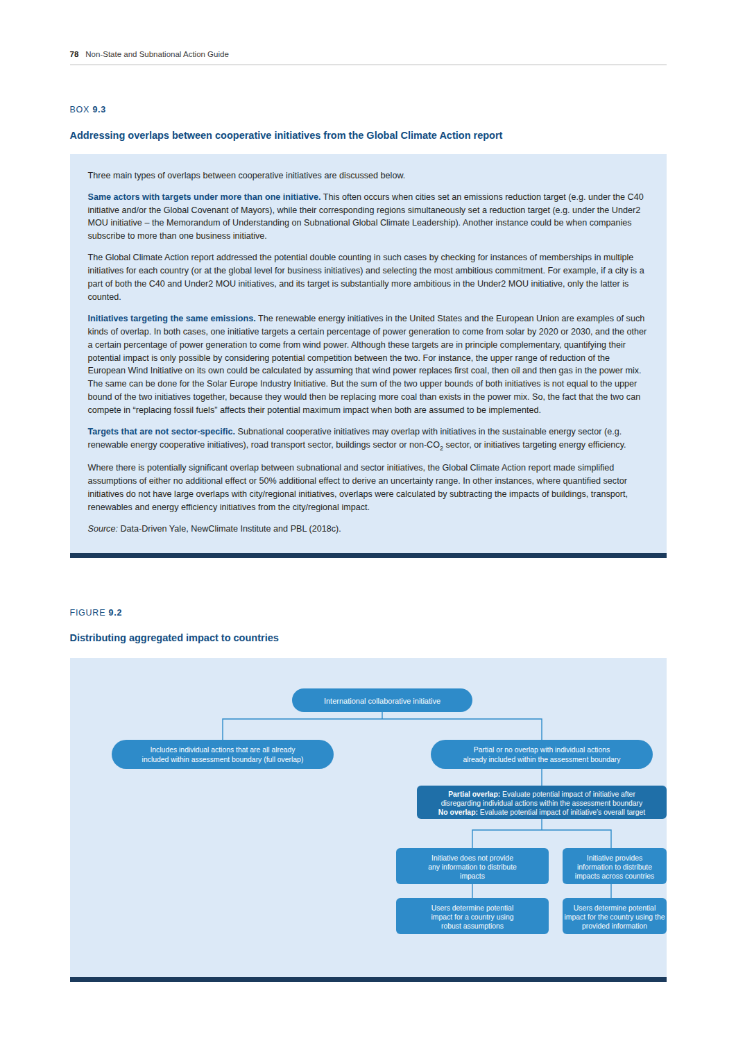78 Non-State and Subnational Action Guide
BOX 9.3
Addressing overlaps between cooperative initiatives from the Global Climate Action report
Three main types of overlaps between cooperative initiatives are discussed below.
Same actors with targets under more than one initiative. This often occurs when cities set an emissions reduction target (e.g. under the C40 initiative and/or the Global Covenant of Mayors), while their corresponding regions simultaneously set a reduction target (e.g. under the Under2 MOU initiative – the Memorandum of Understanding on Subnational Global Climate Leadership). Another instance could be when companies subscribe to more than one business initiative.
The Global Climate Action report addressed the potential double counting in such cases by checking for instances of memberships in multiple initiatives for each country (or at the global level for business initiatives) and selecting the most ambitious commitment. For example, if a city is a part of both the C40 and Under2 MOU initiatives, and its target is substantially more ambitious in the Under2 MOU initiative, only the latter is counted.
Initiatives targeting the same emissions. The renewable energy initiatives in the United States and the European Union are examples of such kinds of overlap. In both cases, one initiative targets a certain percentage of power generation to come from solar by 2020 or 2030, and the other a certain percentage of power generation to come from wind power. Although these targets are in principle complementary, quantifying their potential impact is only possible by considering potential competition between the two. For instance, the upper range of reduction of the European Wind Initiative on its own could be calculated by assuming that wind power replaces first coal, then oil and then gas in the power mix. The same can be done for the Solar Europe Industry Initiative. But the sum of the two upper bounds of both initiatives is not equal to the upper bound of the two initiatives together, because they would then be replacing more coal than exists in the power mix. So, the fact that the two can compete in “replacing fossil fuels” affects their potential maximum impact when both are assumed to be implemented.
Targets that are not sector-specific. Subnational cooperative initiatives may overlap with initiatives in the sustainable energy sector (e.g. renewable energy cooperative initiatives), road transport sector, buildings sector or non-CO2 sector, or initiatives targeting energy efficiency.
Where there is potentially significant overlap between subnational and sector initiatives, the Global Climate Action report made simplified assumptions of either no additional effect or 50% additional effect to derive an uncertainty range. In other instances, where quantified sector initiatives do not have large overlaps with city/regional initiatives, overlaps were calculated by subtracting the impacts of buildings, transport, renewables and energy efficiency initiatives from the city/regional impact.
Source: Data-Driven Yale, NewClimate Institute and PBL (2018c).
FIGURE 9.2
Distributing aggregated impact to countries
International collaborative initiative Includes individual actions that are all already included within assessment boundary (full overlap) Partial or no overlap with individual actions already included within the assessment boundary Partial overlap: Evaluate potential impact of initiative after disregarding individual actions within the assessment boundary No overlap: Evaluate potential impact of initiative’s overall target Initiative does not provide any information to distribute impacts Initiative provides information to distribute impacts across countries Users determine potential impact for a country using robust assumptions Users determine potential impact for the country using the provided information